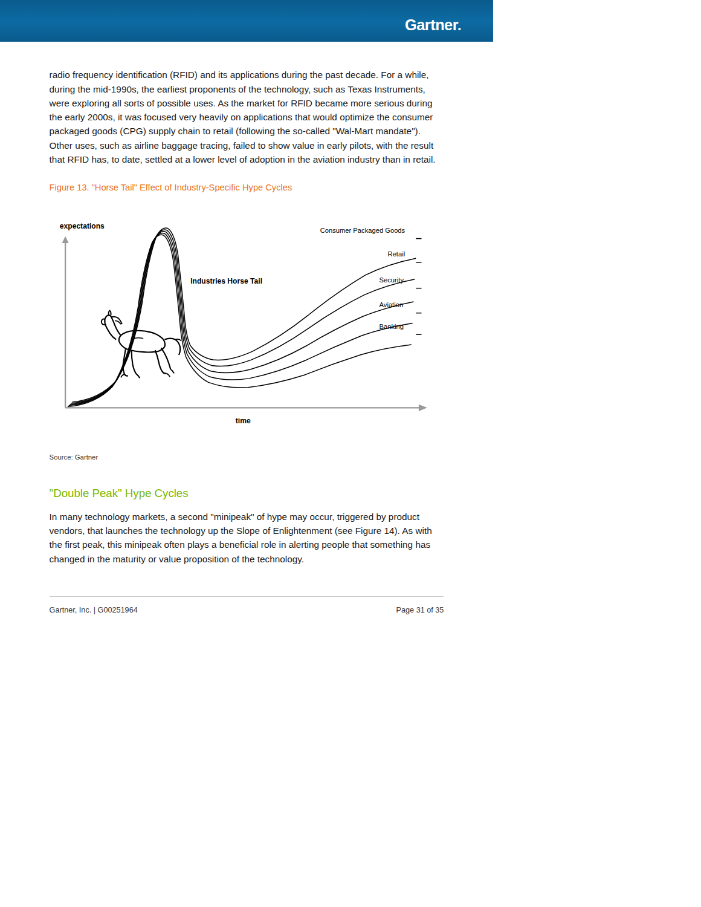Gartner.
radio frequency identification (RFID) and its applications during the past decade. For a while, during the mid-1990s, the earliest proponents of the technology, such as Texas Instruments, were exploring all sorts of possible uses. As the market for RFID became more serious during the early 2000s, it was focused very heavily on applications that would optimize the consumer packaged goods (CPG) supply chain to retail (following the so-called "Wal-Mart mandate"). Other uses, such as airline baggage tracing, failed to show value in early pilots, with the result that RFID has, to date, settled at a lower level of adoption in the aviation industry than in retail.
Figure 13. "Horse Tail" Effect of Industry-Specific Hype Cycles
expectations time Industries Horse Tail Consumer Packaged Goods Retail Security Aviation Banking
Source: Gartner
"Double Peak" Hype Cycles
In many technology markets, a second "minipeak" of hype may occur, triggered by product vendors, that launches the technology up the Slope of Enlightenment (see Figure 14). As with the first peak, this minipeak often plays a beneficial role in alerting people that something has changed in the maturity or value proposition of the technology.
Gartner, Inc. | G00251964 Page 31 of 35